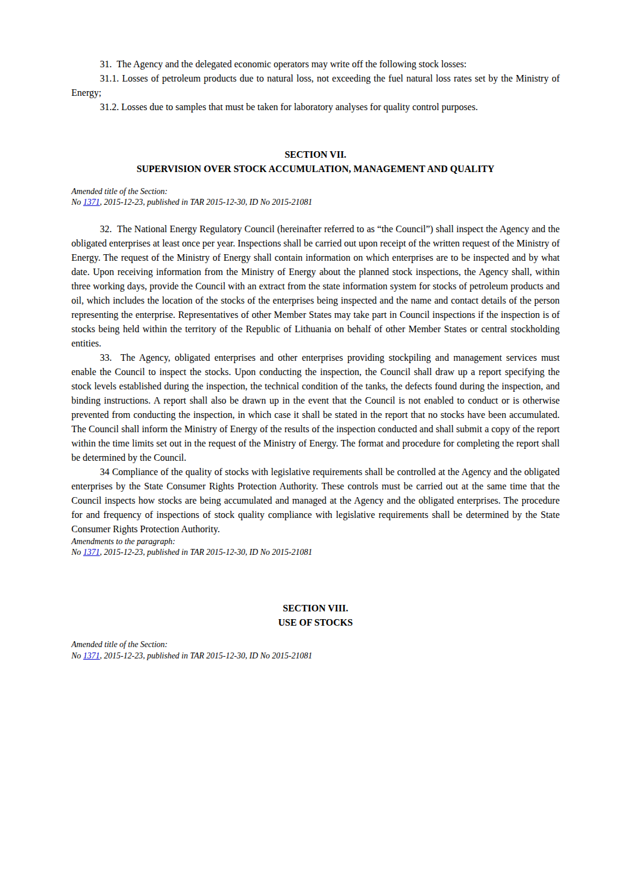31. The Agency and the delegated economic operators may write off the following stock losses:
31.1. Losses of petroleum products due to natural loss, not exceeding the fuel natural loss rates set by the Ministry of Energy;
31.2. Losses due to samples that must be taken for laboratory analyses for quality control purposes.
Section VII.
Supervision over stock accumulation, management and quality
Amended title of the Section:
No 1371, 2015-12-23, published in TAR 2015-12-30, ID No 2015-21081
32. The National Energy Regulatory Council (hereinafter referred to as “the Council”) shall inspect the Agency and the obligated enterprises at least once per year. Inspections shall be carried out upon receipt of the written request of the Ministry of Energy. The request of the Ministry of Energy shall contain information on which enterprises are to be inspected and by what date. Upon receiving information from the Ministry of Energy about the planned stock inspections, the Agency shall, within three working days, provide the Council with an extract from the state information system for stocks of petroleum products and oil, which includes the location of the stocks of the enterprises being inspected and the name and contact details of the person representing the enterprise. Representatives of other Member States may take part in Council inspections if the inspection is of stocks being held within the territory of the Republic of Lithuania on behalf of other Member States or central stockholding entities.
33. The Agency, obligated enterprises and other enterprises providing stockpiling and management services must enable the Council to inspect the stocks. Upon conducting the inspection, the Council shall draw up a report specifying the stock levels established during the inspection, the technical condition of the tanks, the defects found during the inspection, and binding instructions. A report shall also be drawn up in the event that the Council is not enabled to conduct or is otherwise prevented from conducting the inspection, in which case it shall be stated in the report that no stocks have been accumulated. The Council shall inform the Ministry of Energy of the results of the inspection conducted and shall submit a copy of the report within the time limits set out in the request of the Ministry of Energy. The format and procedure for completing the report shall be determined by the Council.
34 Compliance of the quality of stocks with legislative requirements shall be controlled at the Agency and the obligated enterprises by the State Consumer Rights Protection Authority. These controls must be carried out at the same time that the Council inspects how stocks are being accumulated and managed at the Agency and the obligated enterprises. The procedure for and frequency of inspections of stock quality compliance with legislative requirements shall be determined by the State Consumer Rights Protection Authority.
Amendments to the paragraph:
No 1371, 2015-12-23, published in TAR 2015-12-30, ID No 2015-21081
Section VIII.
Use of stocks
Amended title of the Section:
No 1371, 2015-12-23, published in TAR 2015-12-30, ID No 2015-21081